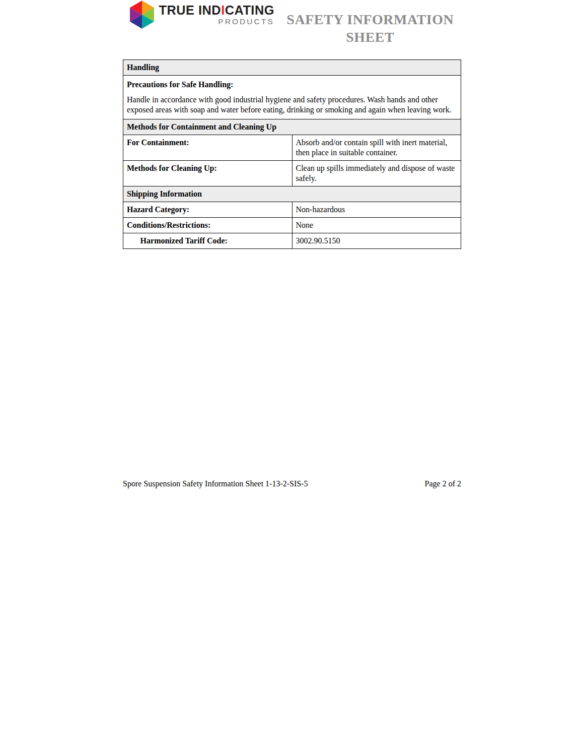TRUE IND ICATING
PRODUCTS
SAFETY INFORMATION SHEET
| Handling |
| Precautions for Safe Handling: Handle in accordance with good industrial hygiene and safety procedures. Wash hands and other exposed areas with soap and water before eating, drinking or smoking and again when leaving work. |
| Methods for Containment and Cleaning Up |
| For Containment: | Absorb and/or contain spill with inert material, then place in suitable container. |
| Methods for Cleaning Up: | Clean up spills immediately and dispose of waste safely. |
| Shipping Information |
| Hazard Category: | Non-hazardous |
| Conditions/Restrictions: | None |
| Harmonized Tariff Code: | 3002.90.5150 |
Spore Suspension Safety Information Sheet 1-13-2-SIS-5
Page 2 of 2